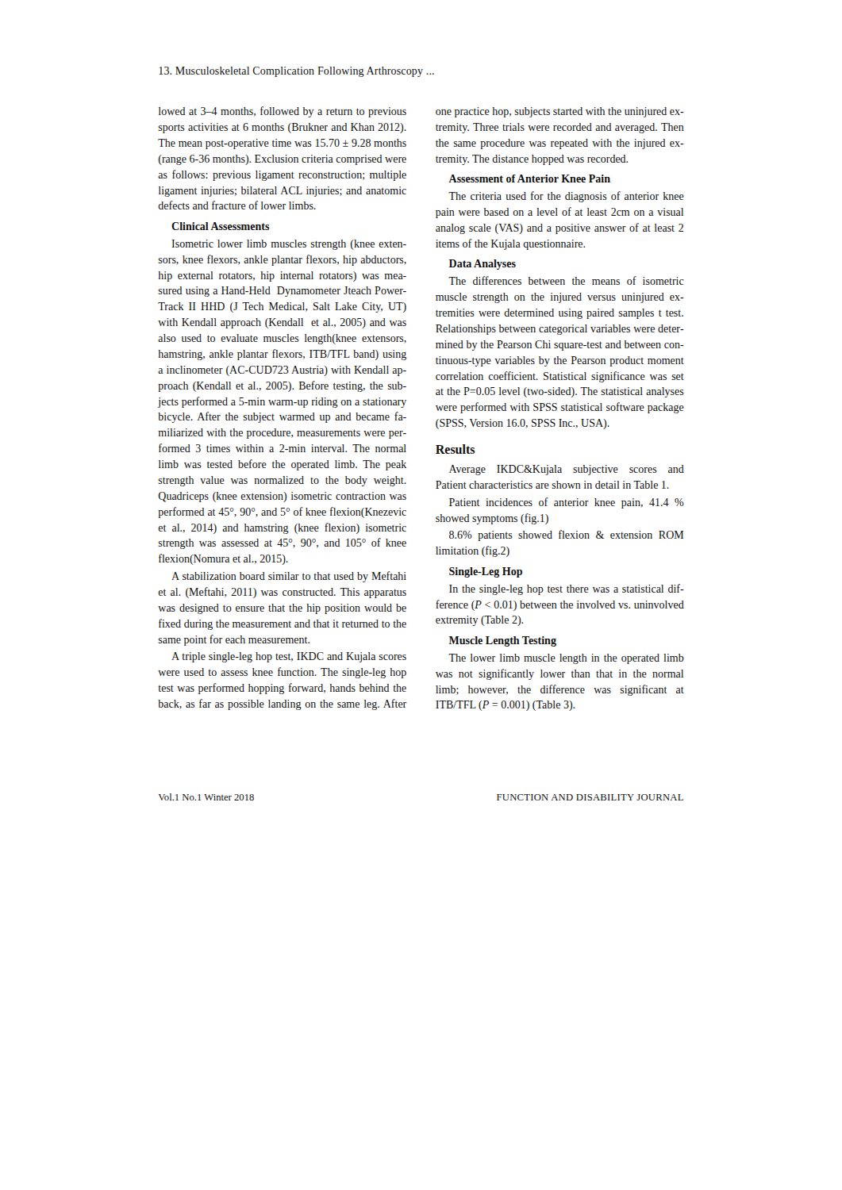13. Musculoskeletal Complication Following Arthroscopy ...
lowed at 3–4 months, followed by a return to previous sports activities at 6 months (Brukner and Khan 2012). The mean post-operative time was 15.70 ± 9.28 months (range 6-36 months). Exclusion criteria comprised were as follows: previous ligament reconstruction; multiple ligament injuries; bilateral ACL injuries; and anatomic defects and fracture of lower limbs.
Clinical Assessments
Isometric lower limb muscles strength (knee extensors, knee flexors, ankle plantar flexors, hip abductors, hip external rotators, hip internal rotators) was measured using a Hand-Held Dynamometer Jteach Power-Track II HHD (J Tech Medical, Salt Lake City, UT) with Kendall approach (Kendall et al., 2005) and was also used to evaluate muscles length(knee extensors, hamstring, ankle plantar flexors, ITB/TFL band) using a inclinometer (AC-CUD723 Austria) with Kendall approach (Kendall et al., 2005). Before testing, the subjects performed a 5-min warm-up riding on a stationary bicycle. After the subject warmed up and became familiarized with the procedure, measurements were performed 3 times within a 2-min interval. The normal limb was tested before the operated limb. The peak strength value was normalized to the body weight. Quadriceps (knee extension) isometric contraction was performed at 45°, 90°, and 5° of knee flexion(Knezevic et al., 2014) and hamstring (knee flexion) isometric strength was assessed at 45°, 90°, and 105° of knee flexion(Nomura et al., 2015).
A stabilization board similar to that used by Meftahi et al. (Meftahi, 2011) was constructed. This apparatus was designed to ensure that the hip position would be fixed during the measurement and that it returned to the same point for each measurement.
A triple single-leg hop test, IKDC and Kujala scores were used to assess knee function. The single-leg hop test was performed hopping forward, hands behind the back, as far as possible landing on the same leg. After one practice hop, subjects started with the uninjured extremity. Three trials were recorded and averaged. Then the same procedure was repeated with the injured extremity. The distance hopped was recorded.
Assessment of Anterior Knee Pain
The criteria used for the diagnosis of anterior knee pain were based on a level of at least 2cm on a visual analog scale (VAS) and a positive answer of at least 2 items of the Kujala questionnaire.
Data Analyses
The differences between the means of isometric muscle strength on the injured versus uninjured extremities were determined using paired samples t test. Relationships between categorical variables were determined by the Pearson Chi square-test and between continuous-type variables by the Pearson product moment correlation coefficient. Statistical significance was set at the P=0.05 level (two-sided). The statistical analyses were performed with SPSS statistical software package (SPSS, Version 16.0, SPSS Inc., USA).
Results
Average IKDC&Kujala subjective scores and Patient characteristics are shown in detail in Table 1.
Patient incidences of anterior knee pain, 41.4 % showed symptoms (fig.1)
8.6% patients showed flexion & extension ROM limitation (fig.2)
Single-Leg Hop
In the single-leg hop test there was a statistical difference (P < 0.01) between the involved vs. uninvolved extremity (Table 2).
Muscle Length Testing
The lower limb muscle length in the operated limb was not significantly lower than that in the normal limb; however, the difference was significant at ITB/TFL (P = 0.001) (Table 3).
Vol.1 No.1 Winter 2018
FUNCTION AND DISABILITY JOURNAL